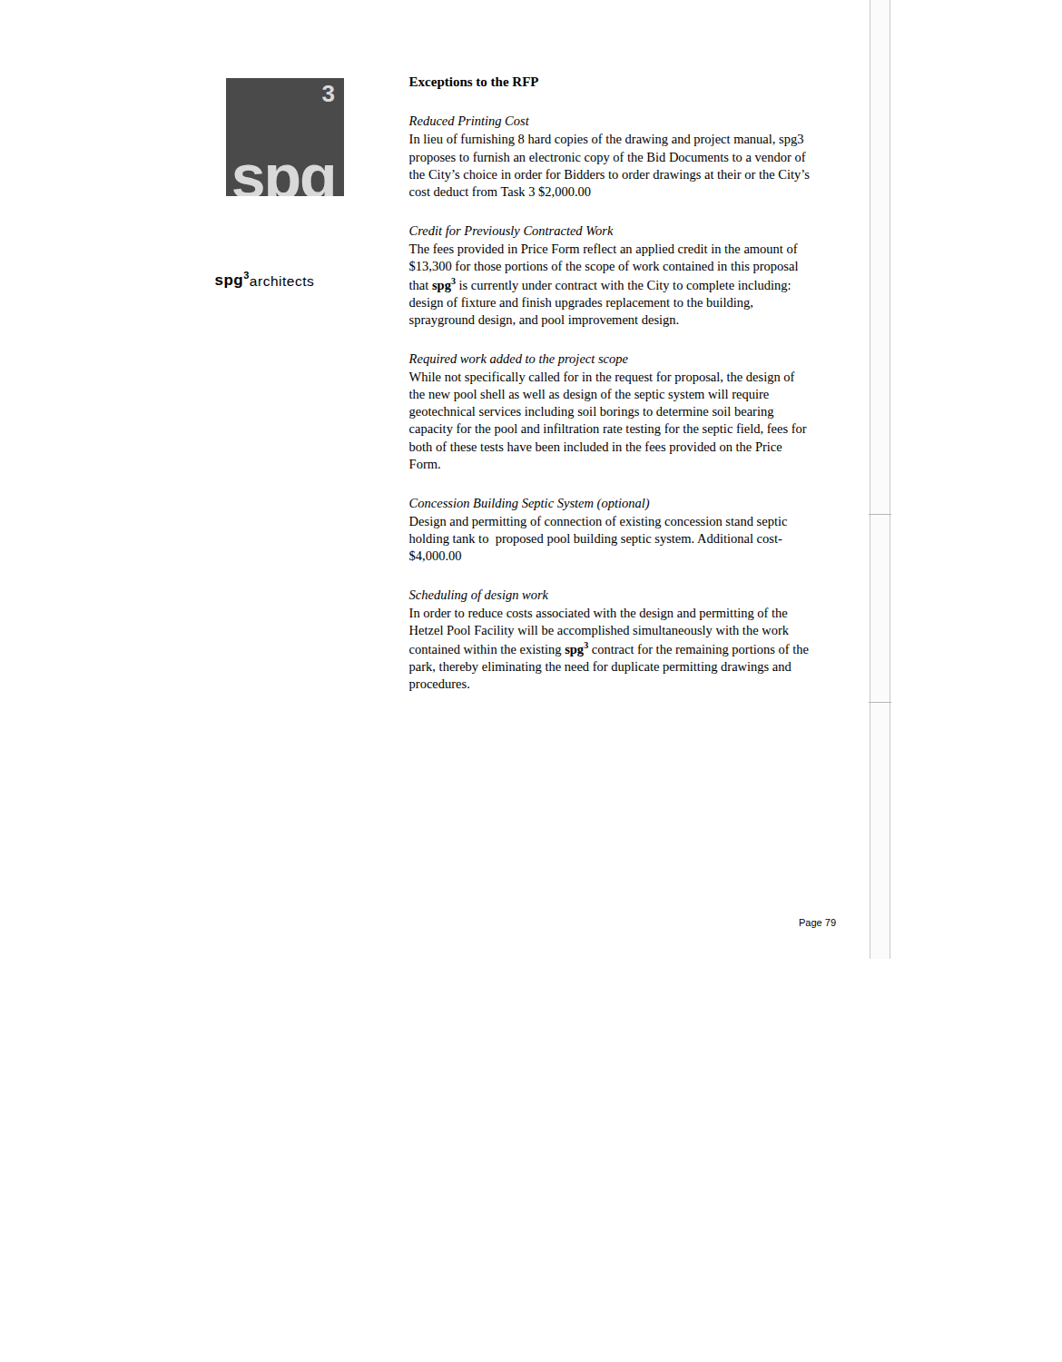3 spg
spg3architects
Exceptions to the RFP
Reduced Printing Cost
In lieu of furnishing 8 hard copies of the drawing and project manual, spg3 proposes to furnish an electronic copy of the Bid Documents to a vendor of the City’s choice in order for Bidders to order drawings at their or the City’s cost deduct from Task 3 $2,000.00
Credit for Previously Contracted Work
The fees provided in Price Form reflect an applied credit in the amount of $13,300 for those portions of the scope of work contained in this proposal that spg3 is currently under contract with the City to complete including: design of fixture and finish upgrades replacement to the building, sprayground design, and pool improvement design.
Required work added to the project scope
While not specifically called for in the request for proposal, the design of the new pool shell as well as design of the septic system will require geotechnical services including soil borings to determine soil bearing capacity for the pool and infiltration rate testing for the septic field, fees for both of these tests have been included in the fees provided on the Price Form.
Concession Building Septic System (optional)
Design and permitting of connection of existing concession stand septic holding tank to proposed pool building septic system. Additional cost- $4,000.00
Scheduling of design work
In order to reduce costs associated with the design and permitting of the Hetzel Pool Facility will be accomplished simultaneously with the work contained within the existing spg3 contract for the remaining portions of the park, thereby eliminating the need for duplicate permitting drawings and procedures.
Page 79